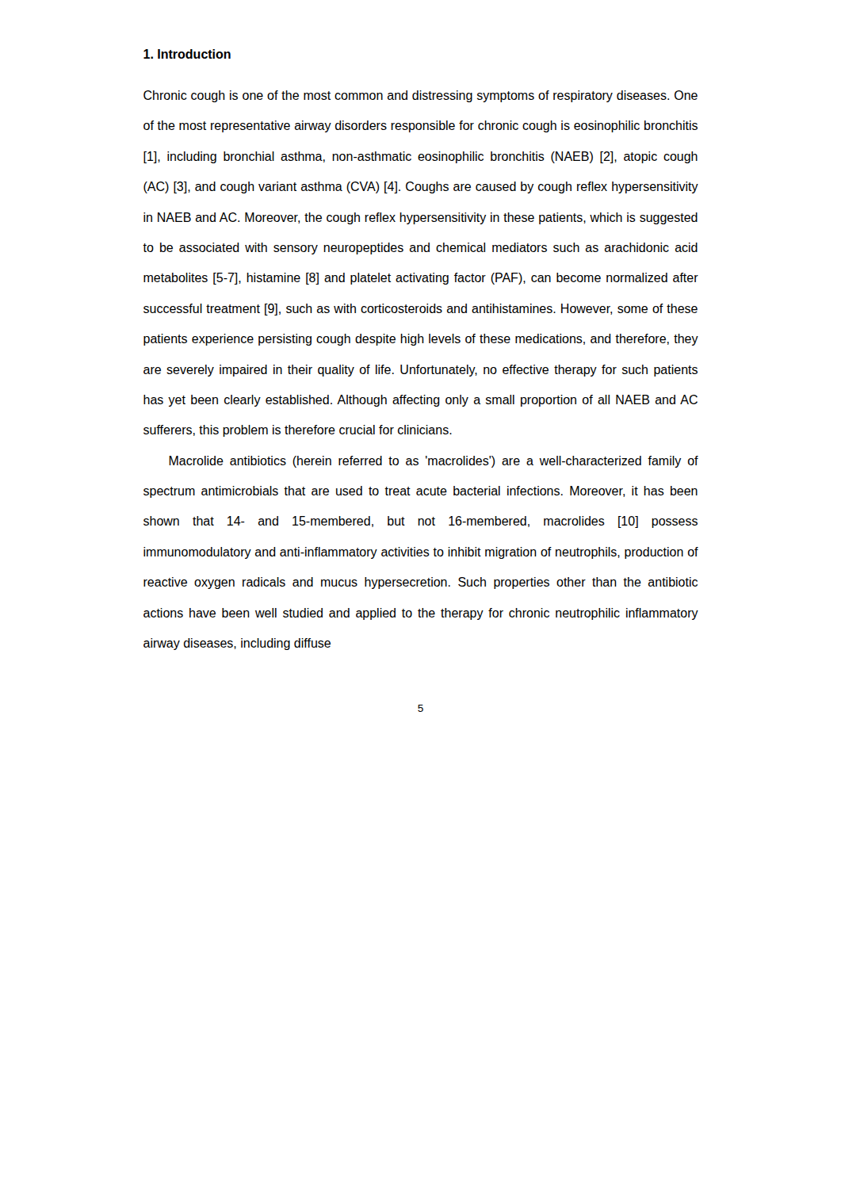1. Introduction
Chronic cough is one of the most common and distressing symptoms of respiratory diseases. One of the most representative airway disorders responsible for chronic cough is eosinophilic bronchitis [1], including bronchial asthma, non-asthmatic eosinophilic bronchitis (NAEB) [2], atopic cough (AC) [3], and cough variant asthma (CVA) [4]. Coughs are caused by cough reflex hypersensitivity in NAEB and AC. Moreover, the cough reflex hypersensitivity in these patients, which is suggested to be associated with sensory neuropeptides and chemical mediators such as arachidonic acid metabolites [5-7], histamine [8] and platelet activating factor (PAF), can become normalized after successful treatment [9], such as with corticosteroids and antihistamines. However, some of these patients experience persisting cough despite high levels of these medications, and therefore, they are severely impaired in their quality of life. Unfortunately, no effective therapy for such patients has yet been clearly established. Although affecting only a small proportion of all NAEB and AC sufferers, this problem is therefore crucial for clinicians.
Macrolide antibiotics (herein referred to as 'macrolides') are a well-characterized family of spectrum antimicrobials that are used to treat acute bacterial infections. Moreover, it has been shown that 14- and 15-membered, but not 16-membered, macrolides [10] possess immunomodulatory and anti-inflammatory activities to inhibit migration of neutrophils, production of reactive oxygen radicals and mucus hypersecretion. Such properties other than the antibiotic actions have been well studied and applied to the therapy for chronic neutrophilic inflammatory airway diseases, including diffuse
5